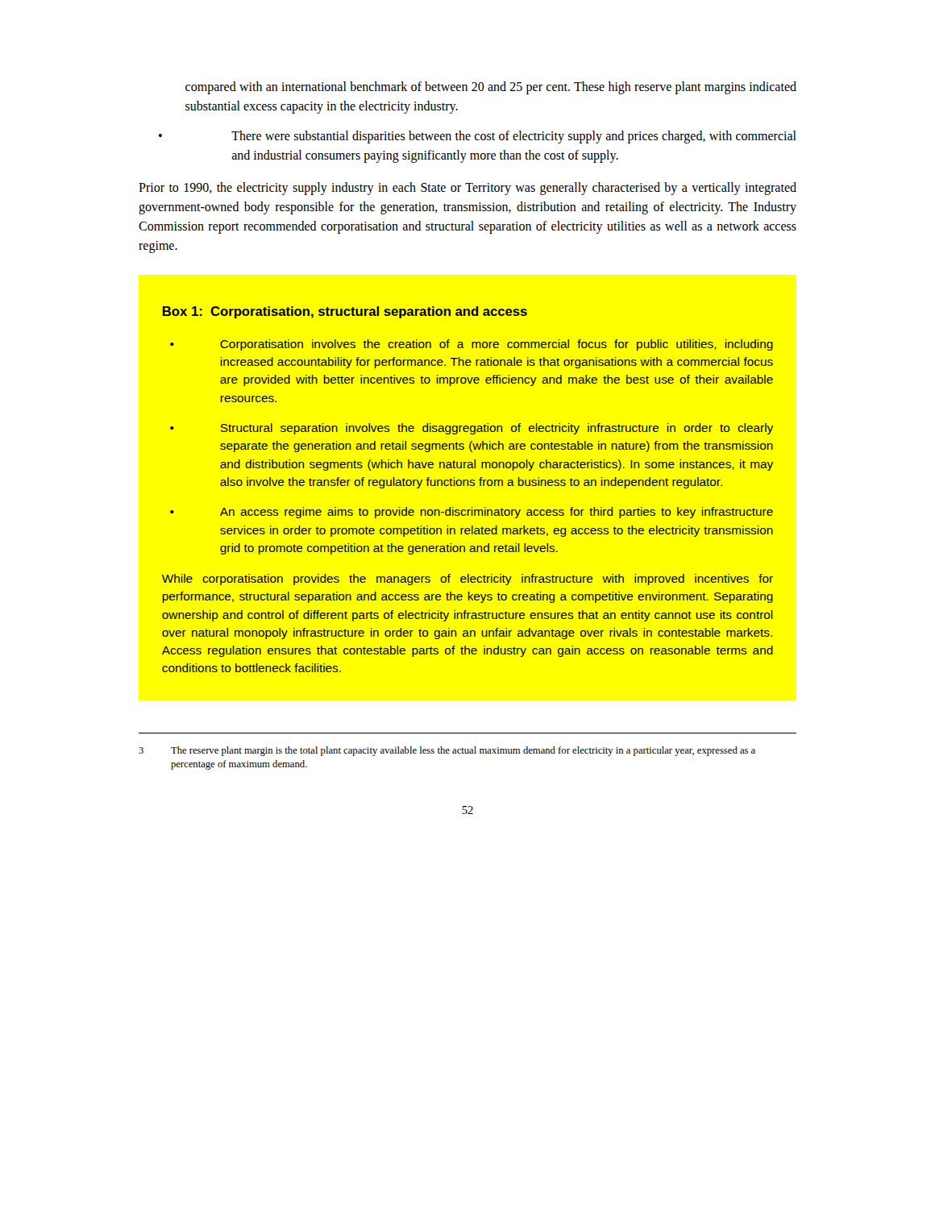compared with an international benchmark of between 20 and 25 per cent. These high reserve plant margins indicated substantial excess capacity in the electricity industry.
There were substantial disparities between the cost of electricity supply and prices charged, with commercial and industrial consumers paying significantly more than the cost of supply.
Prior to 1990, the electricity supply industry in each State or Territory was generally characterised by a vertically integrated government-owned body responsible for the generation, transmission, distribution and retailing of electricity. The Industry Commission report recommended corporatisation and structural separation of electricity utilities as well as a network access regime.
Box 1: Corporatisation, structural separation and access
Corporatisation involves the creation of a more commercial focus for public utilities, including increased accountability for performance. The rationale is that organisations with a commercial focus are provided with better incentives to improve efficiency and make the best use of their available resources.
Structural separation involves the disaggregation of electricity infrastructure in order to clearly separate the generation and retail segments (which are contestable in nature) from the transmission and distribution segments (which have natural monopoly characteristics). In some instances, it may also involve the transfer of regulatory functions from a business to an independent regulator.
An access regime aims to provide non-discriminatory access for third parties to key infrastructure services in order to promote competition in related markets, eg access to the electricity transmission grid to promote competition at the generation and retail levels.
While corporatisation provides the managers of electricity infrastructure with improved incentives for performance, structural separation and access are the keys to creating a competitive environment. Separating ownership and control of different parts of electricity infrastructure ensures that an entity cannot use its control over natural monopoly infrastructure in order to gain an unfair advantage over rivals in contestable markets. Access regulation ensures that contestable parts of the industry can gain access on reasonable terms and conditions to bottleneck facilities.
3 The reserve plant margin is the total plant capacity available less the actual maximum demand for electricity in a particular year, expressed as a percentage of maximum demand.
52